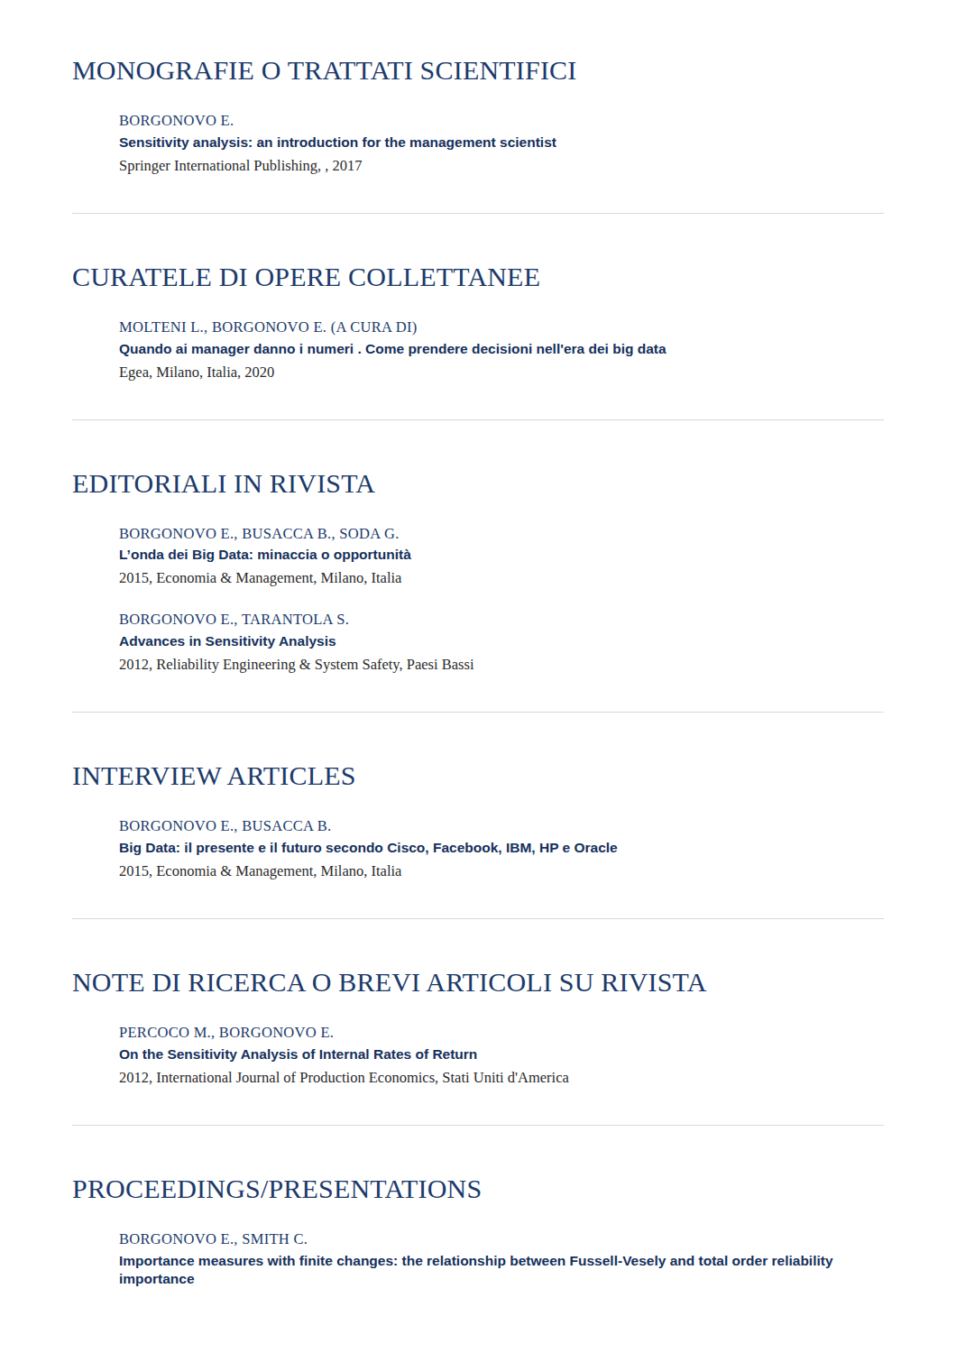MONOGRAFIE O TRATTATI SCIENTIFICI
BORGONOVO E.
Sensitivity analysis: an introduction for the management scientist
Springer International Publishing, , 2017
CURATELE DI OPERE COLLETTANEE
MOLTENI L., BORGONOVO E. (A CURA DI)
Quando ai manager danno i numeri . Come prendere decisioni nell'era dei big data
Egea, Milano, Italia, 2020
EDITORIALI IN RIVISTA
BORGONOVO E., BUSACCA B., SODA G.
L’onda dei Big Data: minaccia o opportunità
2015, Economia & Management, Milano, Italia
BORGONOVO E., TARANTOLA S.
Advances in Sensitivity Analysis
2012, Reliability Engineering & System Safety, Paesi Bassi
INTERVIEW ARTICLES
BORGONOVO E., BUSACCA B.
Big Data: il presente e il futuro secondo Cisco, Facebook, IBM, HP e Oracle
2015, Economia & Management, Milano, Italia
NOTE DI RICERCA O BREVI ARTICOLI SU RIVISTA
PERCOCO M., BORGONOVO E.
On the Sensitivity Analysis of Internal Rates of Return
2012, International Journal of Production Economics, Stati Uniti d'America
PROCEEDINGS/PRESENTATIONS
BORGONOVO E., SMITH C.
Importance measures with finite changes: the relationship between Fussell-Vesely and total order reliability importance